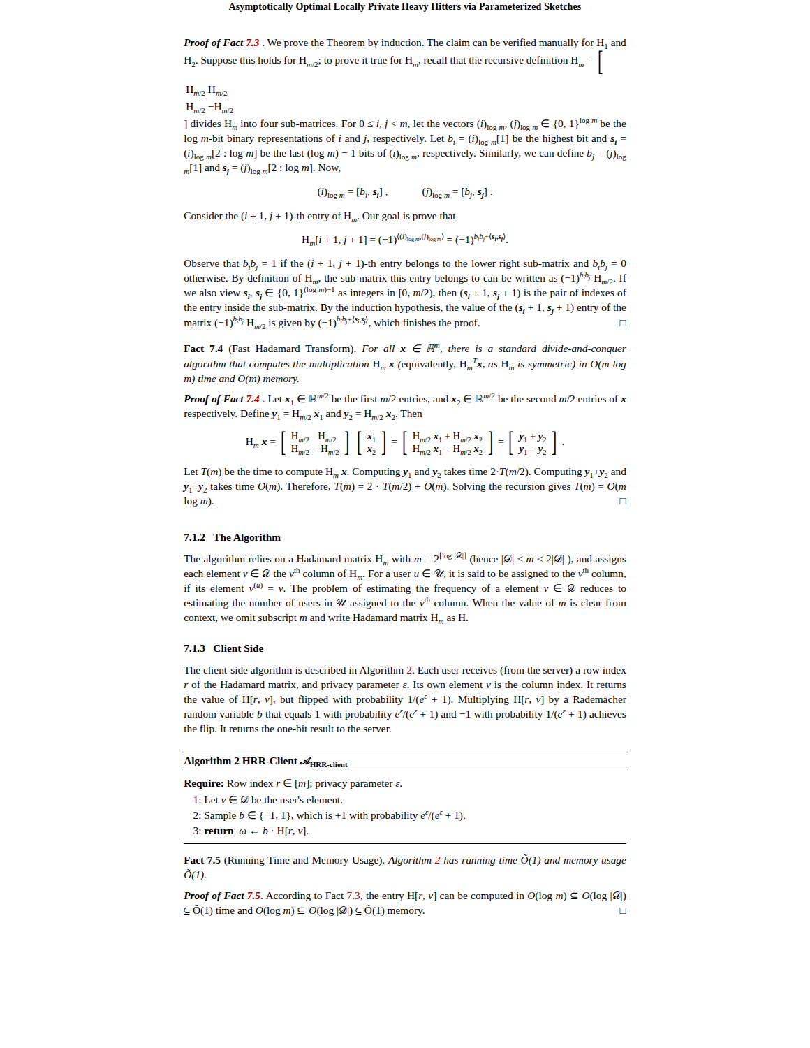Asymptotically Optimal Locally Private Heavy Hitters via Parameterized Sketches
Proof of Fact 7.3 . We prove the Theorem by induction. The claim can be verified manually for H1 and H2. Suppose this holds for Hm/2; to prove it true for Hm, recall that the recursive definition Hm = [
| H m /2 | H m /2 |
| H m /2 | −H m /2 |
] divides Hm into four sub-matrices. For 0 ≤ i, j < m, let the vectors (i)log m, (j)log m ∈ {0, 1}log m be the log m-bit binary representations of i and j, respectively. Let bi = (i)log m[1] be the highest bit and si = (i)log m[2 : log m] be the last (log m) − 1 bits of (i)log m, respectively. Similarly, we can define bj = (j)log m[1] and sj = (j)log m[2 : log m]. Now,
(i)log m = [bi, si] , (j)log m = [bj, sj] .
Consider the (i + 1, j + 1)-th entry of Hm. Our goal is prove that
Hm[i + 1, j + 1] = (−1)⟨(i)log m,(j)log m⟩ = (−1)bibj+⟨si,sj⟩.
Observe that bibj = 1 if the (i + 1, j + 1)-th entry belongs to the lower right sub-matrix and bibj = 0 otherwise. By definition of Hm, the sub-matrix this entry belongs to can be written as (−1)bibj Hm/2. If we also view si, sj ∈ {0, 1}(log m)−1 as integers in [0, m/2), then (si + 1, sj + 1) is the pair of indexes of the entry inside the sub-matrix. By the induction hypothesis, the value of the (si + 1, sj + 1) entry of the matrix (−1)bibj Hm/2 is given by (−1)bibj+⟨si,sj⟩, which finishes the proof. □
Fact 7.4 (Fast Hadamard Transform). For all x ∈ ℝm, there is a standard divide-and-conquer algorithm that computes the multiplication Hm x (equivalently, HmTx, as Hm is symmetric) in O(m log m) time and O(m) memory.
Proof of Fact 7.4 . Let x1 ∈ ℝm/2 be the first m/2 entries, and x2 ∈ ℝm/2 be the second m/2 entries of x respectively. Define y1 = Hm/2 x1 and y2 = Hm/2 x2. Then
Hm x = [
| H m /2 | H m /2 |
| H m /2 | −H m /2 |
] [
| x 1 |
| x 2 |
] = [
| H m /2 x 1 + H m /2 x 2 |
| H m /2 x 1 − H m /2 x 2 |
] = [
| y 1 + y 2 |
| y 1 − y 2 |
] .
Let T(m) be the time to compute Hm x. Computing y1 and y2 takes time 2·T(m/2). Computing y1+y2 and y1−y2 takes time O(m). Therefore, T(m) = 2 · T(m/2) + O(m). Solving the recursion gives T(m) = O(m log m). □
7.1.2 The Algorithm
The algorithm relies on a Hadamard matrix Hm with m = 2⌈log |𝒟|⌉ (hence |𝒟| ≤ m < 2|𝒟| ), and assigns each element v ∈ 𝒟 the vth column of Hm. For a user u ∈ 𝒰, it is said to be assigned to the vth column, if its element v(u) = v. The problem of estimating the frequency of a element v ∈ 𝒟 reduces to estimating the number of users in 𝒰 assigned to the vth column. When the value of m is clear from context, we omit subscript m and write Hadamard matrix Hm as H.
7.1.3 Client Side
The client-side algorithm is described in Algorithm 2. Each user receives (from the server) a row index r of the Hadamard matrix, and privacy parameter ε. Its own element v is the column index. It returns the value of H[r, v], but flipped with probability 1/(eε + 1). Multiplying H[r, v] by a Rademacher random variable b that equals 1 with probability eε/(eε + 1) and −1 with probability 1/(eε + 1) achieves the flip. It returns the one-bit result to the server.
Algorithm 2 HRR-Client 𝒜HRR-client
Require: Row index r ∈ [m]; privacy parameter ε.
Let v ∈ 𝒟 be the user's element.
Sample b ∈ {−1, 1}, which is +1 with probability eε/(eε + 1).
return ω ← b · H[r, v].
Fact 7.5 (Running Time and Memory Usage). Algorithm 2 has running time Õ(1) and memory usage Õ(1).
Proof of Fact 7.5. According to Fact 7.3, the entry H[r, v] can be computed in O(log m) ⊆ O(log |𝒟|) ⊆ Õ(1) time and O(log m) ⊆ O(log |𝒟|) ⊆ Õ(1) memory. □